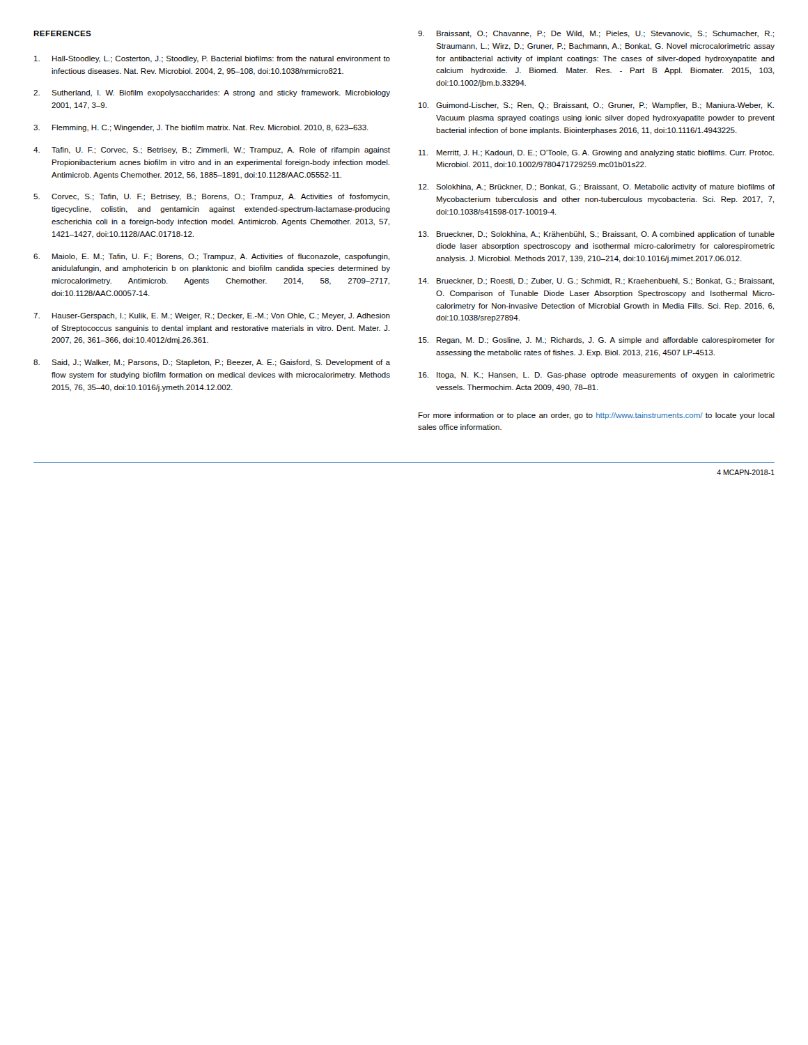References
Hall-Stoodley, L.; Costerton, J.; Stoodley, P. Bacterial biofilms: from the natural environment to infectious diseases. Nat. Rev. Microbiol. 2004, 2, 95–108, doi:10.1038/nrmicro821.
Sutherland, I. W. Biofilm exopolysaccharides: A strong and sticky framework. Microbiology 2001, 147, 3–9.
Flemming, H. C.; Wingender, J. The biofilm matrix. Nat. Rev. Microbiol. 2010, 8, 623–633.
Tafin, U. F.; Corvec, S.; Betrisey, B.; Zimmerli, W.; Trampuz, A. Role of rifampin against Propionibacterium acnes biofilm in vitro and in an experimental foreign-body infection model. Antimicrob. Agents Chemother. 2012, 56, 1885–1891, doi:10.1128/AAC.05552-11.
Corvec, S.; Tafin, U. F.; Betrisey, B.; Borens, O.; Trampuz, A. Activities of fosfomycin, tigecycline, colistin, and gentamicin against extended-spectrum-lactamase-producing escherichia coli in a foreign-body infection model. Antimicrob. Agents Chemother. 2013, 57, 1421–1427, doi:10.1128/AAC.01718-12.
Maiolo, E. M.; Tafin, U. F.; Borens, O.; Trampuz, A. Activities of fluconazole, caspofungin, anidulafungin, and amphotericin b on planktonic and biofilm candida species determined by microcalorimetry. Antimicrob. Agents Chemother. 2014, 58, 2709–2717, doi:10.1128/AAC.00057-14.
Hauser-Gerspach, I.; Kulik, E. M.; Weiger, R.; Decker, E.-M.; Von Ohle, C.; Meyer, J. Adhesion of Streptococcus sanguinis to dental implant and restorative materials in vitro. Dent. Mater. J. 2007, 26, 361–366, doi:10.4012/dmj.26.361.
Said, J.; Walker, M.; Parsons, D.; Stapleton, P.; Beezer, A. E.; Gaisford, S. Development of a flow system for studying biofilm formation on medical devices with microcalorimetry. Methods 2015, 76, 35–40, doi:10.1016/j.ymeth.2014.12.002.
Braissant, O.; Chavanne, P.; De Wild, M.; Pieles, U.; Stevanovic, S.; Schumacher, R.; Straumann, L.; Wirz, D.; Gruner, P.; Bachmann, A.; Bonkat, G. Novel microcalorimetric assay for antibacterial activity of implant coatings: The cases of silver-doped hydroxyapatite and calcium hydroxide. J. Biomed. Mater. Res. - Part B Appl. Biomater. 2015, 103, doi:10.1002/jbm.b.33294.
Guimond-Lischer, S.; Ren, Q.; Braissant, O.; Gruner, P.; Wampfler, B.; Maniura-Weber, K. Vacuum plasma sprayed coatings using ionic silver doped hydroxyapatite powder to prevent bacterial infection of bone implants. Biointerphases 2016, 11, doi:10.1116/1.4943225.
Merritt, J. H.; Kadouri, D. E.; O’Toole, G. A. Growing and analyzing static biofilms. Curr. Protoc. Microbiol. 2011, doi:10.1002/9780471729259.mc01b01s22.
Solokhina, A.; Brückner, D.; Bonkat, G.; Braissant, O. Metabolic activity of mature biofilms of Mycobacterium tuberculosis and other non-tuberculous mycobacteria. Sci. Rep. 2017, 7, doi:10.1038/s41598-017-10019-4.
Brueckner, D.; Solokhina, A.; Krähenbühl, S.; Braissant, O. A combined application of tunable diode laser absorption spectroscopy and isothermal micro-calorimetry for calorespirometric analysis. J. Microbiol. Methods 2017, 139, 210–214, doi:10.1016/j.mimet.2017.06.012.
Brueckner, D.; Roesti, D.; Zuber, U. G.; Schmidt, R.; Kraehenbuehl, S.; Bonkat, G.; Braissant, O. Comparison of Tunable Diode Laser Absorption Spectroscopy and Isothermal Micro-calorimetry for Non-invasive Detection of Microbial Growth in Media Fills. Sci. Rep. 2016, 6, doi:10.1038/srep27894.
Regan, M. D.; Gosline, J. M.; Richards, J. G. A simple and affordable calorespirometer for assessing the metabolic rates of fishes. J. Exp. Biol. 2013, 216, 4507 LP-4513.
Itoga, N. K.; Hansen, L. D. Gas-phase optrode measurements of oxygen in calorimetric vessels. Thermochim. Acta 2009, 490, 78–81.
For more information or to place an order, go to http://www.tainstruments.com/ to locate your local sales office information.
4 MCAPN-2018-1